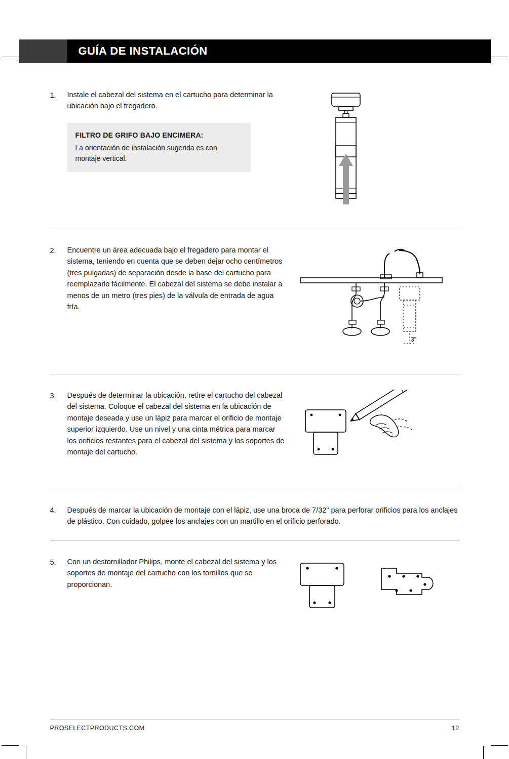Guía de Instalación
1.
Instale el cabezal del sistema en el cartucho para determinar la ubicación bajo el fregadero.
FILTRO DE GRIFO BAJO ENCIMERA:
La orientación de instalación sugerida es con montaje vertical.
2.
Encuentre un área adecuada bajo el fregadero para montar el sistema, teniendo en cuenta que se deben dejar ocho centímetros (tres pulgadas) de separación desde la base del cartucho para reemplazarlo fácilmente. El cabezal del sistema se debe instalar a menos de un metro (tres pies) de la válvula de entrada de agua fría.
3"
3.
Después de determinar la ubicación, retire el cartucho del cabezal del sistema. Coloque el cabezal del sistema en la ubicación de montaje deseada y use un lápiz para marcar el orificio de montaje superior izquierdo. Use un nivel y una cinta métrica para marcar los orificios restantes para el cabezal del sistema y los soportes de montaje del cartucho.
4.
Después de marcar la ubicación de montaje con el lápiz, use una broca de 7/32" para perforar orificios para los anclajes de plástico. Con cuidado, golpee los anclajes con un martillo en el orificio perforado.
5.
Con un destornillador Philips, monte el cabezal del sistema y los soportes de montaje del cartucho con los tornillos que se proporcionan.
PROSELECTPRODUCTS.COM
12